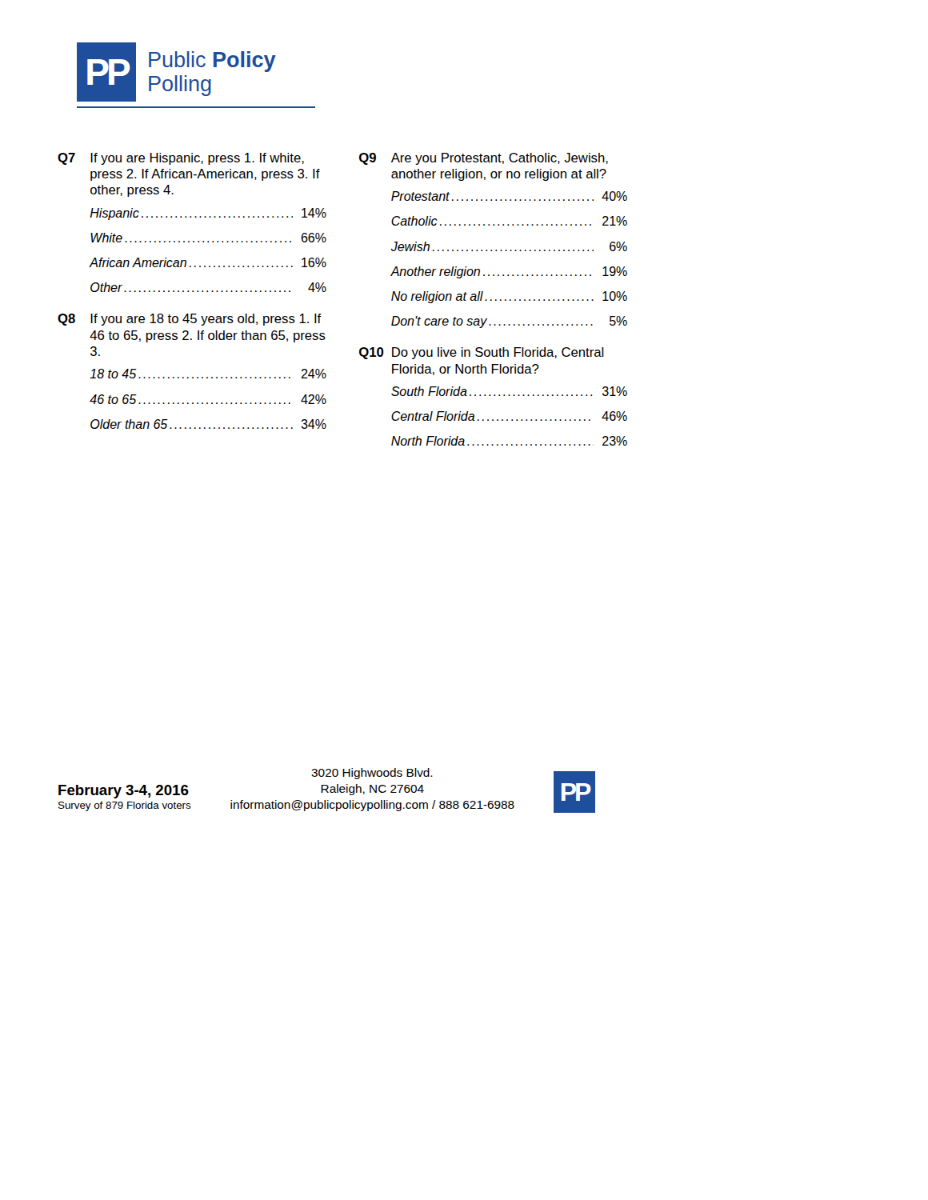PP
Public Policy
Polling
Q7
If you are Hispanic, press 1. If white, press 2. If African-American, press 3. If other, press 4.
Hispanic.......................................................... 14%
White............................................................. 66%
African American.............................................. 16%
Other............................................................. 4%
Q8
If you are 18 to 45 years old, press 1. If 46 to 65, press 2. If older than 65, press 3.
18 to 45........................................................... 24%
46 to 65........................................................... 42%
Older than 65.................................................. 34%
Q9
Are you Protestant, Catholic, Jewish, another religion, or no religion at all?
Protestant...................................................... 40%
Catholic.......................................................... 21%
Jewish............................................................ 6%
Another religion............................................... 19%
No religion at all.............................................. 10%
Don't care to say............................................. 5%
Q10
Do you live in South Florida, Central Florida, or North Florida?
South Florida.................................................. 31%
Central Florida................................................ 46%
North Florida................................................... 23%
February 3-4, 2016
Survey of 879 Florida voters
3020 Highwoods Blvd.
Raleigh, NC 27604
information@publicpolicypolling.com / 888 621-6988
PP